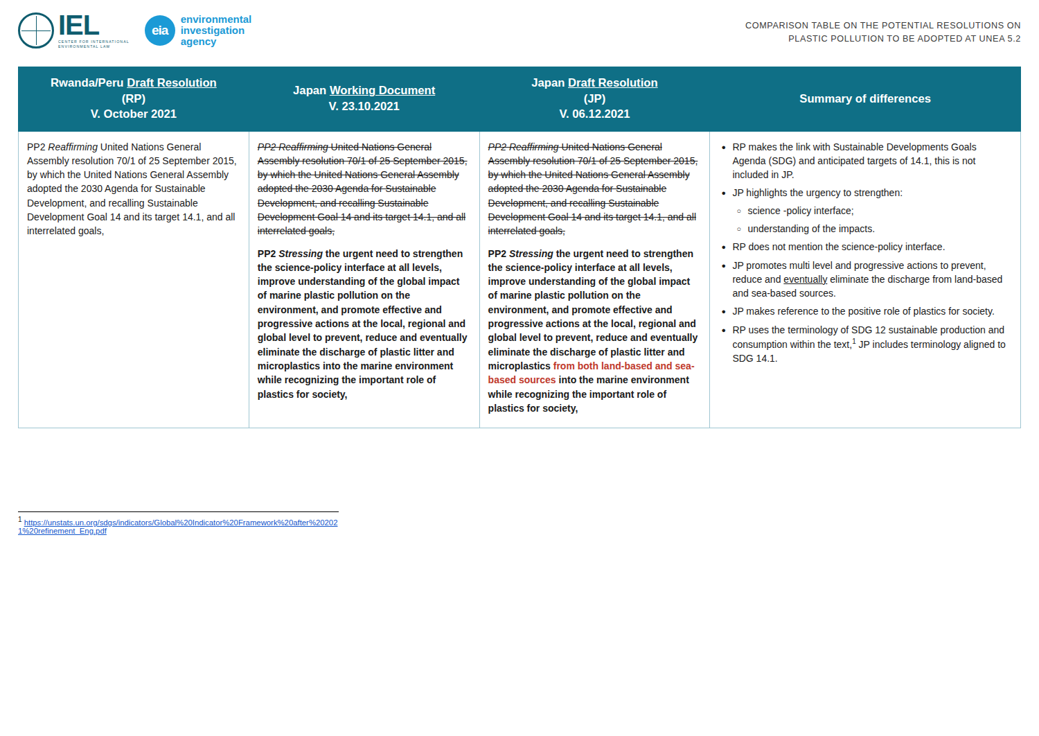IEL
Center for International
Environmental Law
eia
environmental investigation agency
Comparison table on the potential resolutions on
plastic pollution to be adopted at UNEA 5.2
| Rwanda/Peru Draft Resolution (RP) V. October 2021 | Japan Working Document V. 23.10.2021 | Japan Draft Resolution (JP) V. 06.12.2021 | Summary of differences |
| --- | --- | --- | --- |
| PP2 Reaffirming United Nations General Assembly resolution 70/1 of 25 September 2015, by which the United Nations General Assembly adopted the 2030 Agenda for Sustainable Development, and recalling Sustainable Development Goal 14 and its target 14.1, and all interrelated goals, | PP2 Reaffirming United Nations General Assembly resolution 70/1 of 25 September 2015, by which the United Nations General Assembly adopted the 2030 Agenda for Sustainable Development, and recalling Sustainable Development Goal 14 and its target 14.1, and all interrelated goals, PP2 Stressing the urgent need to strengthen the science-policy interface at all levels, improve understanding of the global impact of marine plastic pollution on the environment, and promote effective and progressive actions at the local, regional and global level to prevent, reduce and eventually eliminate the discharge of plastic litter and microplastics into the marine environment while recognizing the important role of plastics for society, | PP2 Reaffirming United Nations General Assembly resolution 70/1 of 25 September 2015, by which the United Nations General Assembly adopted the 2030 Agenda for Sustainable Development, and recalling Sustainable Development Goal 14 and its target 14.1, and all interrelated goals, PP2 Stressing the urgent need to strengthen the science-policy interface at all levels, improve understanding of the global impact of marine plastic pollution on the environment, and promote effective and progressive actions at the local, regional and global level to prevent, reduce and eventually eliminate the discharge of plastic litter and microplastics from both land-based and sea-based sources into the marine environment while recognizing the important role of plastics for society, | RP makes the link with Sustainable Developments Goals Agenda (SDG) and anticipated targets of 14.1, this is not included in JP. JP highlights the urgency to strengthen: science -policy interface; understanding of the impacts. RP does not mention the science-policy interface. JP promotes multi level and progressive actions to prevent, reduce and eventually eliminate the discharge from land-based and sea-based sources. JP makes reference to the positive role of plastics for society. RP uses the terminology of SDG 12 sustainable production and consumption within the text, 1 JP includes terminology aligned to SDG 14.1. |
1 https://unstats.un.org/sdgs/indicators/Global%20Indicator%20Framework%20after%202021%20refinement_Eng.pdf